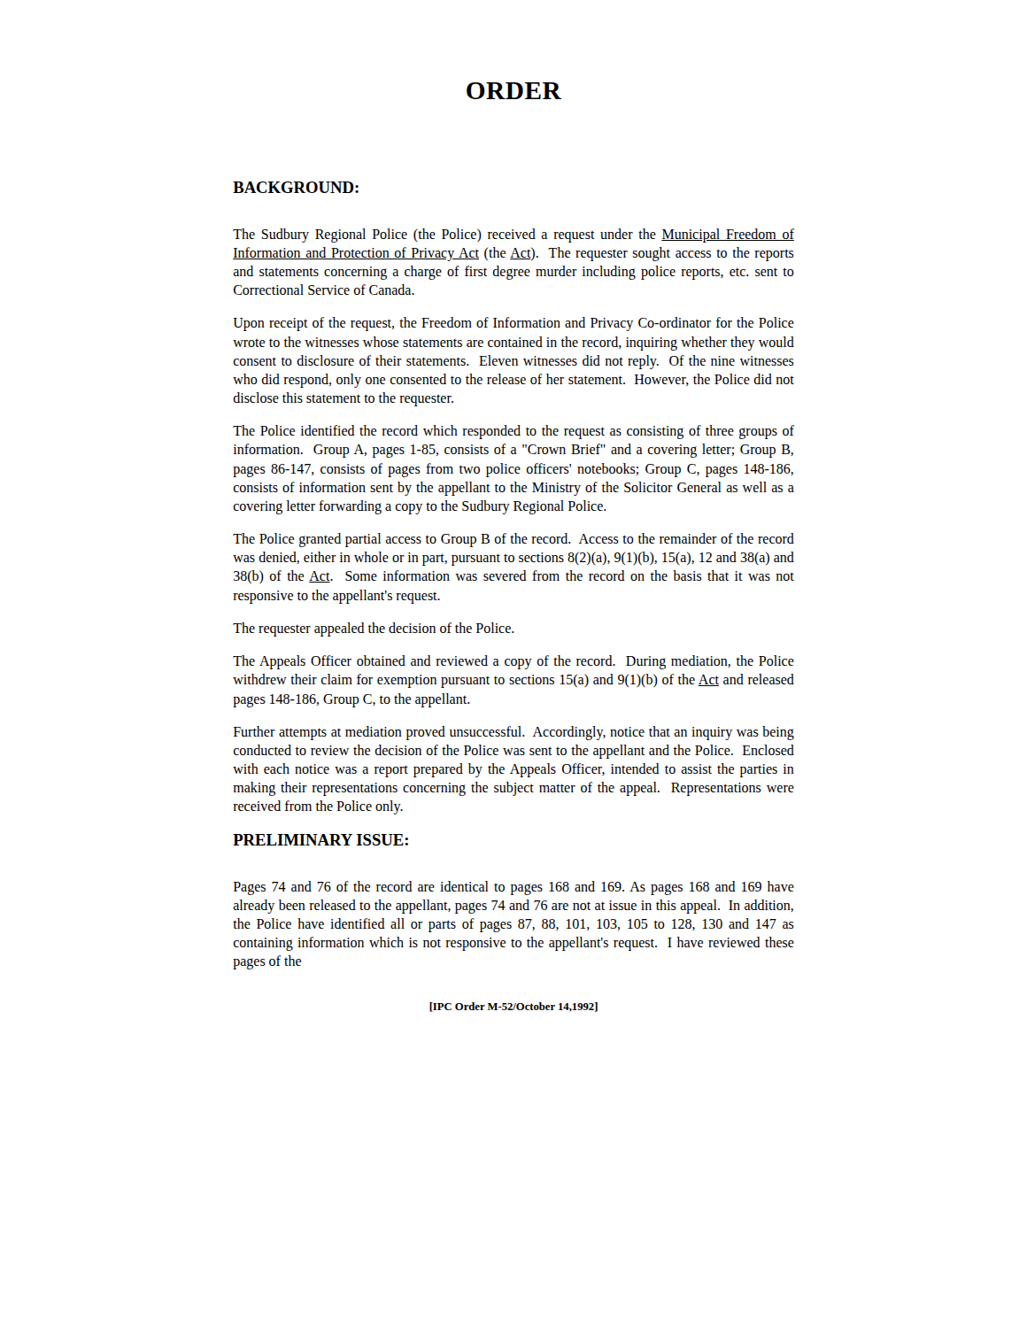ORDER
BACKGROUND:
The Sudbury Regional Police (the Police) received a request under the Municipal Freedom of Information and Protection of Privacy Act (the Act). The requester sought access to the reports and statements concerning a charge of first degree murder including police reports, etc. sent to Correctional Service of Canada.
Upon receipt of the request, the Freedom of Information and Privacy Co-ordinator for the Police wrote to the witnesses whose statements are contained in the record, inquiring whether they would consent to disclosure of their statements. Eleven witnesses did not reply. Of the nine witnesses who did respond, only one consented to the release of her statement. However, the Police did not disclose this statement to the requester.
The Police identified the record which responded to the request as consisting of three groups of information. Group A, pages 1-85, consists of a "Crown Brief" and a covering letter; Group B, pages 86-147, consists of pages from two police officers' notebooks; Group C, pages 148-186, consists of information sent by the appellant to the Ministry of the Solicitor General as well as a covering letter forwarding a copy to the Sudbury Regional Police.
The Police granted partial access to Group B of the record. Access to the remainder of the record was denied, either in whole or in part, pursuant to sections 8(2)(a), 9(1)(b), 15(a), 12 and 38(a) and 38(b) of the Act. Some information was severed from the record on the basis that it was not responsive to the appellant's request.
The requester appealed the decision of the Police.
The Appeals Officer obtained and reviewed a copy of the record. During mediation, the Police withdrew their claim for exemption pursuant to sections 15(a) and 9(1)(b) of the Act and released pages 148-186, Group C, to the appellant.
Further attempts at mediation proved unsuccessful. Accordingly, notice that an inquiry was being conducted to review the decision of the Police was sent to the appellant and the Police. Enclosed with each notice was a report prepared by the Appeals Officer, intended to assist the parties in making their representations concerning the subject matter of the appeal. Representations were received from the Police only.
PRELIMINARY ISSUE:
Pages 74 and 76 of the record are identical to pages 168 and 169. As pages 168 and 169 have already been released to the appellant, pages 74 and 76 are not at issue in this appeal. In addition, the Police have identified all or parts of pages 87, 88, 101, 103, 105 to 128, 130 and 147 as containing information which is not responsive to the appellant's request. I have reviewed these pages of the
[IPC Order M-52/October 14,1992]